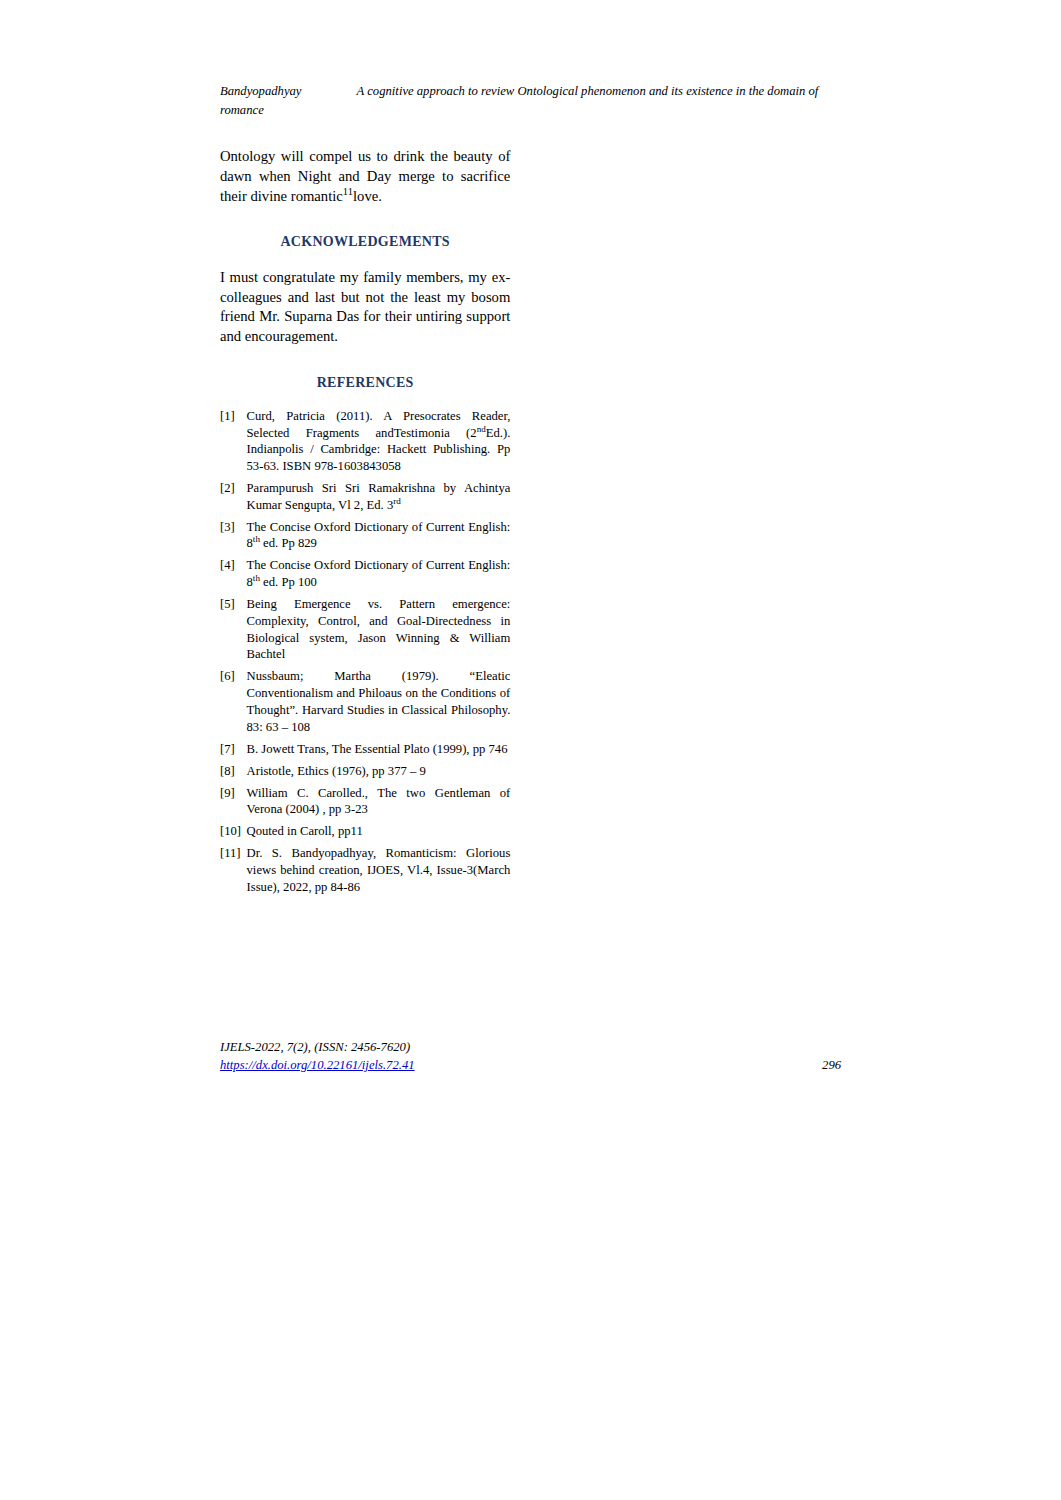Bandyopadhyay
romance A cognitive approach to review Ontological phenomenon and its existence in the domain of
Ontology will compel us to drink the beauty of dawn when Night and Day merge to sacrifice their divine romantic11love.
ACKNOWLEDGEMENTS
I must congratulate my family members, my ex-colleagues and last but not the least my bosom friend Mr. Suparna Das for their untiring support and encouragement.
REFERENCES
[1] Curd, Patricia (2011). A Presocrates Reader, Selected Fragments andTestimonia (2ndEd.). Indianpolis / Cambridge: Hackett Publishing. Pp 53-63. ISBN 978-1603843058
[2] Parampurush Sri Sri Ramakrishna by Achintya Kumar Sengupta, Vl 2, Ed. 3rd
[3] The Concise Oxford Dictionary of Current English: 8th ed. Pp 829
[4] The Concise Oxford Dictionary of Current English: 8th ed. Pp 100
[5] Being Emergence vs. Pattern emergence: Complexity, Control, and Goal-Directedness in Biological system, Jason Winning & William Bachtel
[6] Nussbaum; Martha (1979). “Eleatic Conventionalism and Philoaus on the Conditions of Thought”. Harvard Studies in Classical Philosophy. 83: 63 – 108
[7] B. Jowett Trans, The Essential Plato (1999), pp 746
[8] Aristotle, Ethics (1976), pp 377 – 9
[9] William C. Carolled., The two Gentleman of Verona (2004) , pp 3-23
[10] Qouted in Caroll, pp11
[11] Dr. S. Bandyopadhyay, Romanticism: Glorious views behind creation, IJOES, Vl.4, Issue-3(March Issue), 2022, pp 84-86
IJELS-2022, 7(2), (ISSN: 2456-7620) https://dx.doi.org/10.22161/ijels.72.41 296